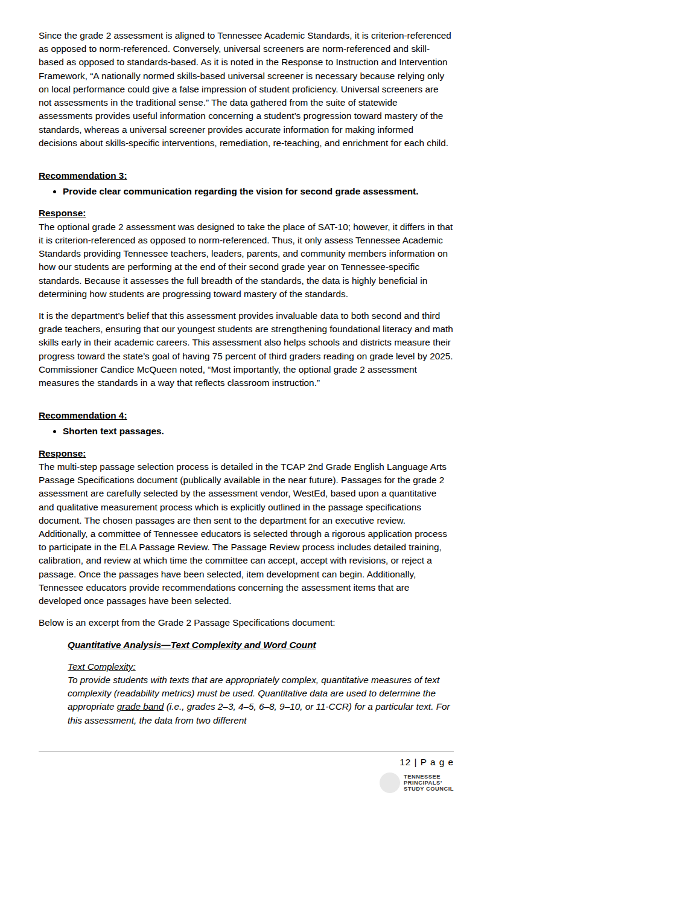Since the grade 2 assessment is aligned to Tennessee Academic Standards, it is criterion-referenced as opposed to norm-referenced. Conversely, universal screeners are norm-referenced and skill-based as opposed to standards-based. As it is noted in the Response to Instruction and Intervention Framework, “A nationally normed skills-based universal screener is necessary because relying only on local performance could give a false impression of student proficiency. Universal screeners are not assessments in the traditional sense.” The data gathered from the suite of statewide assessments provides useful information concerning a student’s progression toward mastery of the standards, whereas a universal screener provides accurate information for making informed decisions about skills-specific interventions, remediation, re-teaching, and enrichment for each child.
Recommendation 3:
Provide clear communication regarding the vision for second grade assessment.
Response:
The optional grade 2 assessment was designed to take the place of SAT-10; however, it differs in that it is criterion-referenced as opposed to norm-referenced. Thus, it only assess Tennessee Academic Standards providing Tennessee teachers, leaders, parents, and community members information on how our students are performing at the end of their second grade year on Tennessee-specific standards. Because it assesses the full breadth of the standards, the data is highly beneficial in determining how students are progressing toward mastery of the standards.
It is the department’s belief that this assessment provides invaluable data to both second and third grade teachers, ensuring that our youngest students are strengthening foundational literacy and math skills early in their academic careers. This assessment also helps schools and districts measure their progress toward the state’s goal of having 75 percent of third graders reading on grade level by 2025. Commissioner Candice McQueen noted, “Most importantly, the optional grade 2 assessment measures the standards in a way that reflects classroom instruction.”
Recommendation 4:
Shorten text passages.
Response:
The multi-step passage selection process is detailed in the TCAP 2nd Grade English Language Arts Passage Specifications document (publically available in the near future). Passages for the grade 2 assessment are carefully selected by the assessment vendor, WestEd, based upon a quantitative and qualitative measurement process which is explicitly outlined in the passage specifications document. The chosen passages are then sent to the department for an executive review. Additionally, a committee of Tennessee educators is selected through a rigorous application process to participate in the ELA Passage Review. The Passage Review process includes detailed training, calibration, and review at which time the committee can accept, accept with revisions, or reject a passage. Once the passages have been selected, item development can begin. Additionally, Tennessee educators provide recommendations concerning the assessment items that are developed once passages have been selected.
Below is an excerpt from the Grade 2 Passage Specifications document:
Quantitative Analysis—Text Complexity and Word Count
Text Complexity:
To provide students with texts that are appropriately complex, quantitative measures of text complexity (readability metrics) must be used. Quantitative data are used to determine the appropriate grade band (i.e., grades 2–3, 4–5, 6–8, 9–10, or 11-CCR) for a particular text. For this assessment, the data from two different
12 | P a g e
TENNESSEE
PRINCIPALS’
STUDY COUNCIL